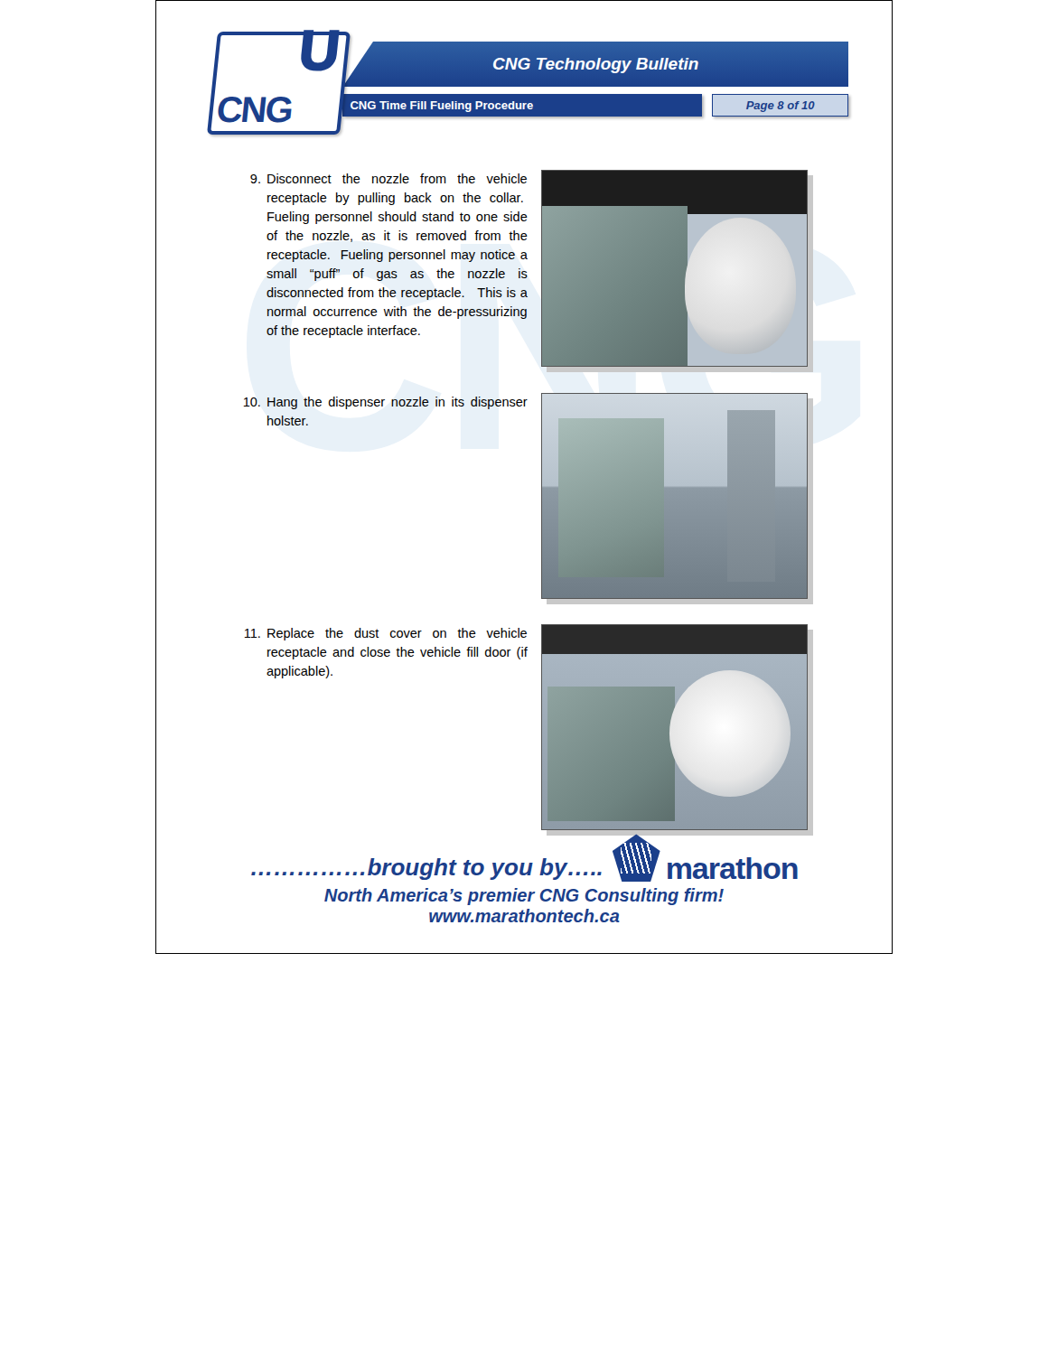CNG
U
CNG
CNG Technology Bulletin
CNG Time Fill Fueling Procedure
Page 8 of 10
9.
Disconnect the nozzle from the vehicle receptacle by pulling back on the collar. Fueling personnel should stand to one side of the nozzle, as it is removed from the receptacle. Fueling personnel may notice a small “puff” of gas as the nozzle is disconnected from the receptacle. This is a normal occurrence with the de-pressurizing of the receptacle interface.
10.
Hang the dispenser nozzle in its dispenser holster.
11.
Replace the dust cover on the vehicle receptacle and close the vehicle fill door (if applicable).
……………brought to you by…..
marathon
North America’s premier CNG Consulting firm!
www.marathontech.ca